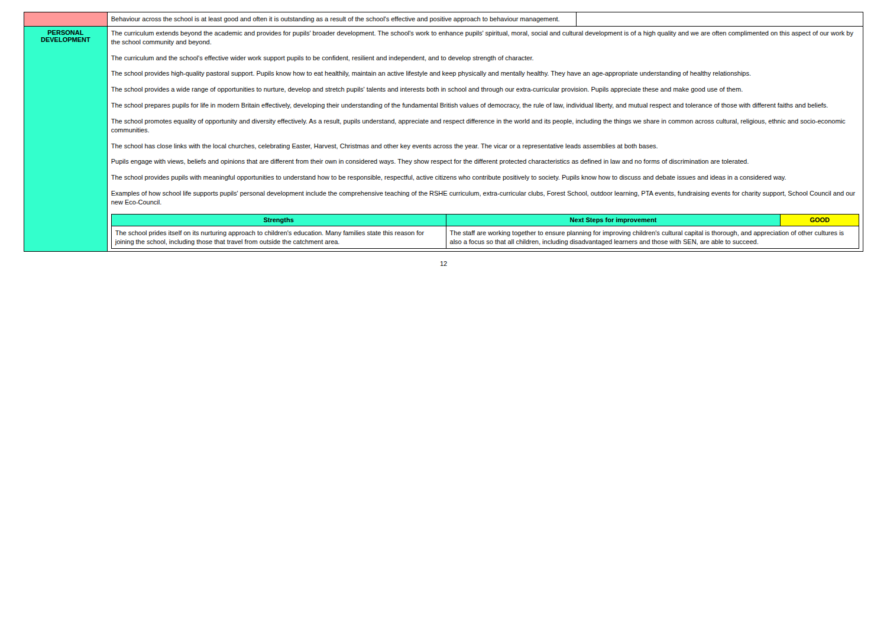| | Behaviour across the school is at least good and often it is outstanding as a result of the school's effective and positive approach to behaviour management. | |
| PERSONAL DEVELOPMENT | The curriculum extends beyond the academic and provides for pupils' broader development. The school's work to enhance pupils' spiritual, moral, social and cultural development is of a high quality and we are often complimented on this aspect of our work by the school community and beyond. The curriculum and the school's effective wider work support pupils to be confident, resilient and independent, and to develop strength of character. The school provides high-quality pastoral support. Pupils know how to eat healthily, maintain an active lifestyle and keep physically and mentally healthy. They have an age-appropriate understanding of healthy relationships. The school provides a wide range of opportunities to nurture, develop and stretch pupils' talents and interests both in school and through our extra-curricular provision. Pupils appreciate these and make good use of them. The school prepares pupils for life in modern Britain effectively, developing their understanding of the fundamental British values of democracy, the rule of law, individual liberty, and mutual respect and tolerance of those with different faiths and beliefs. The school promotes equality of opportunity and diversity effectively. As a result, pupils understand, appreciate and respect difference in the world and its people, including the things we share in common across cultural, religious, ethnic and socio-economic communities. The school has close links with the local churches, celebrating Easter, Harvest, Christmas and other key events across the year. The vicar or a representative leads assemblies at both bases. Pupils engage with views, beliefs and opinions that are different from their own in considered ways. They show respect for the different protected characteristics as defined in law and no forms of discrimination are tolerated. The school provides pupils with meaningful opportunities to understand how to be responsible, respectful, active citizens who contribute positively to society. Pupils know how to discuss and debate issues and ideas in a considered way. Examples of how school life supports pupils' personal development include the comprehensive teaching of the RSHE curriculum, extra-curricular clubs, Forest School, outdoor learning, PTA events, fundraising events for charity support, School Council and our new Eco-Council. / Strengths / Next Steps for improvement / GOOD / / --- / --- / --- / / The school prides itself on its nurturing approach to children's education. Many families state this reason for joining the school, including those that travel from outside the catchment area. / The staff are working together to ensure planning for improving children's cultural capital is thorough, and appreciation of other cultures is also a focus so that all children, including disadvantaged learners and those with SEN, are able to succeed. / |
12